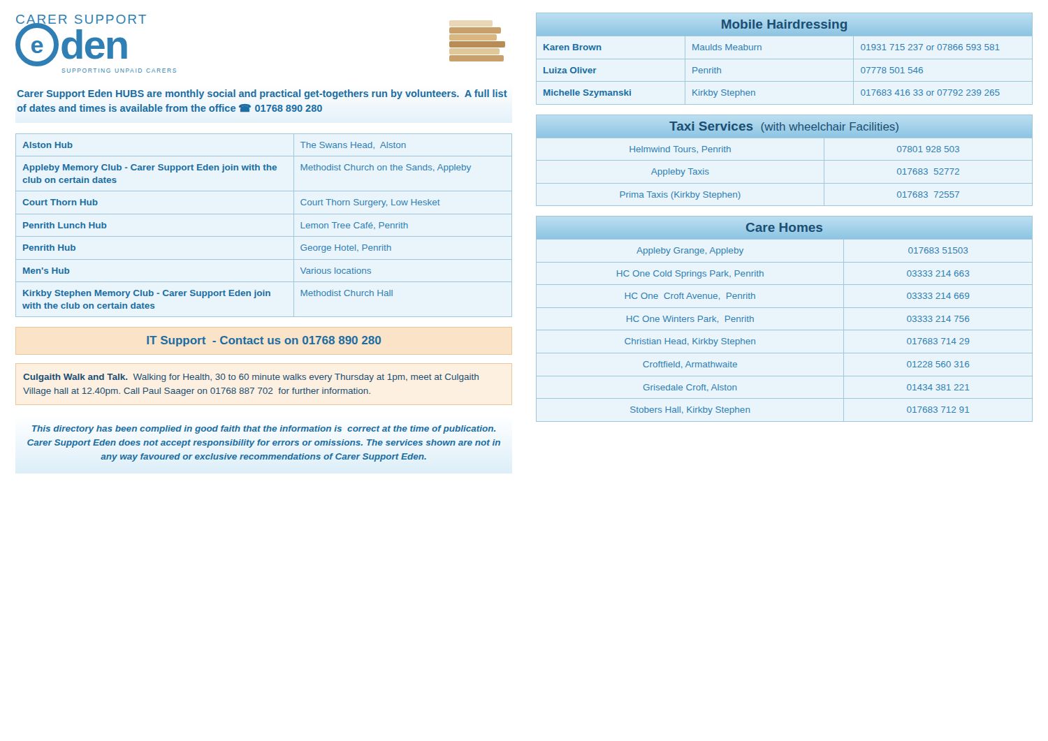CARER SUPPORT
e
den
SUPPORTING UNPAID CARERS
Carer Support Eden HUBS are monthly social and practical get-togethers run by volunteers. A full list of dates and times is available from the office ☎ 01768 890 280
| Alston Hub | The Swans Head, Alston |
| Appleby Memory Club - Carer Support Eden join with the club on certain dates | Methodist Church on the Sands, Appleby |
| Court Thorn Hub | Court Thorn Surgery, Low Hesket |
| Penrith Lunch Hub | Lemon Tree Café, Penrith |
| Penrith Hub | George Hotel, Penrith |
| Men's Hub | Various locations |
| Kirkby Stephen Memory Club - Carer Support Eden join with the club on certain dates | Methodist Church Hall |
IT Support - Contact us on 01768 890 280
Culgaith Walk and Talk. Walking for Health, 30 to 60 minute walks every Thursday at 1pm, meet at Culgaith Village hall at 12.40pm. Call Paul Saager on 01768 887 702 for further information.
This directory has been complied in good faith that the information is correct at the time of publication. Carer Support Eden does not accept responsibility for errors or omissions. The services shown are not in any way favoured or exclusive recommendations of Carer Support Eden.
Mobile Hairdressing
| Karen Brown | Maulds Meaburn | 01931 715 237 or 07866 593 581 |
| Luiza Oliver | Penrith | 07778 501 546 |
| Michelle Szymanski | Kirkby Stephen | 017683 416 33 or 07792 239 265 |
Taxi Services (with wheelchair Facilities)
| Helmwind Tours, Penrith | 07801 928 503 |
| Appleby Taxis | 017683 52772 |
| Prima Taxis (Kirkby Stephen) | 017683 72557 |
Care Homes
| Appleby Grange, Appleby | 017683 51503 |
| HC One Cold Springs Park, Penrith | 03333 214 663 |
| HC One Croft Avenue, Penrith | 03333 214 669 |
| HC One Winters Park, Penrith | 03333 214 756 |
| Christian Head, Kirkby Stephen | 017683 714 29 |
| Croftfield, Armathwaite | 01228 560 316 |
| Grisedale Croft, Alston | 01434 381 221 |
| Stobers Hall, Kirkby Stephen | 017683 712 91 |